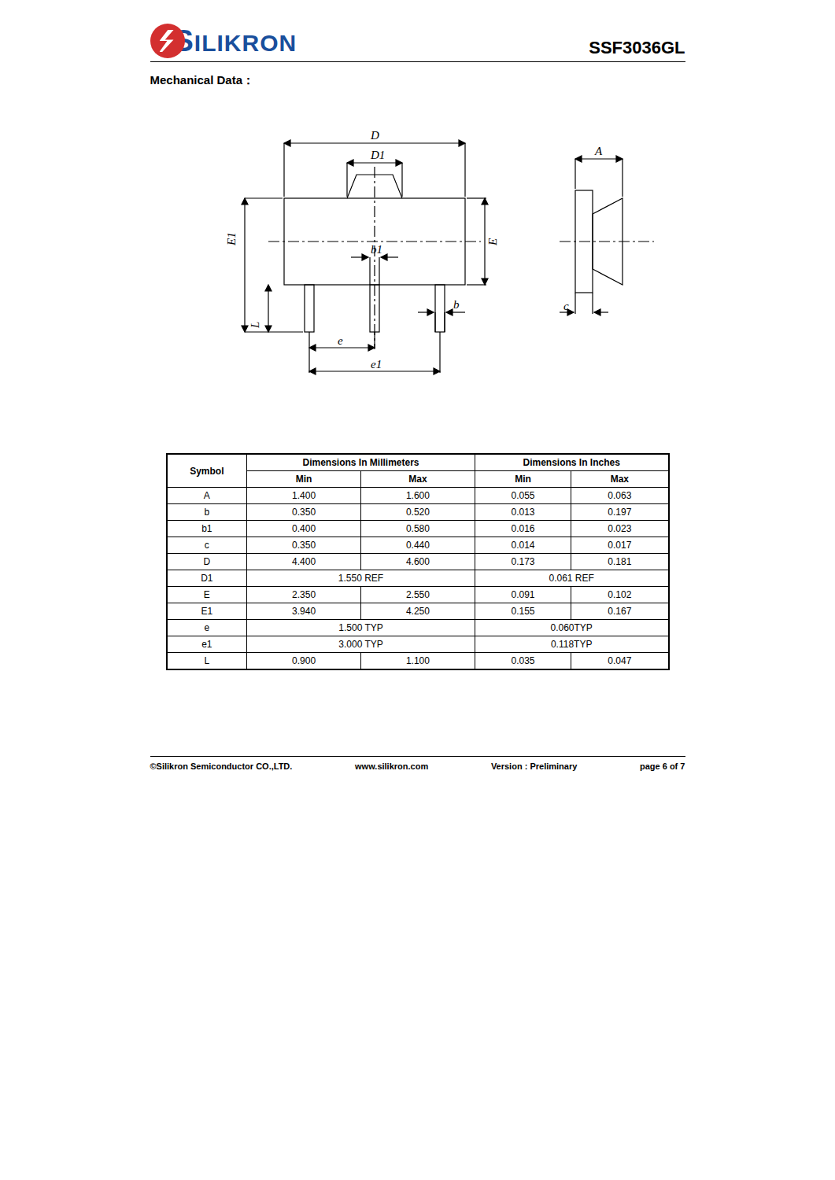SILIKRON
SSF3036GL
Mechanical Data：
D D1 E1 E L b1 b e e1 A c
| Symbol | Dimensions In Millimeters | Dimensions In Inches |
| --- | --- | --- |
| Min | Max | Min | Max |
| A | 1.400 | 1.600 | 0.055 | 0.063 |
| b | 0.350 | 0.520 | 0.013 | 0.197 |
| b1 | 0.400 | 0.580 | 0.016 | 0.023 |
| c | 0.350 | 0.440 | 0.014 | 0.017 |
| D | 4.400 | 4.600 | 0.173 | 0.181 |
| D1 | 1.550 REF | 0.061 REF |
| E | 2.350 | 2.550 | 0.091 | 0.102 |
| E1 | 3.940 | 4.250 | 0.155 | 0.167 |
| e | 1.500 TYP | 0.060TYP |
| e1 | 3.000 TYP | 0.118TYP |
| L | 0.900 | 1.100 | 0.035 | 0.047 |
©Silikron Semiconductor CO.,LTD. www.silikron.com Version : Preliminary page 6 of 7